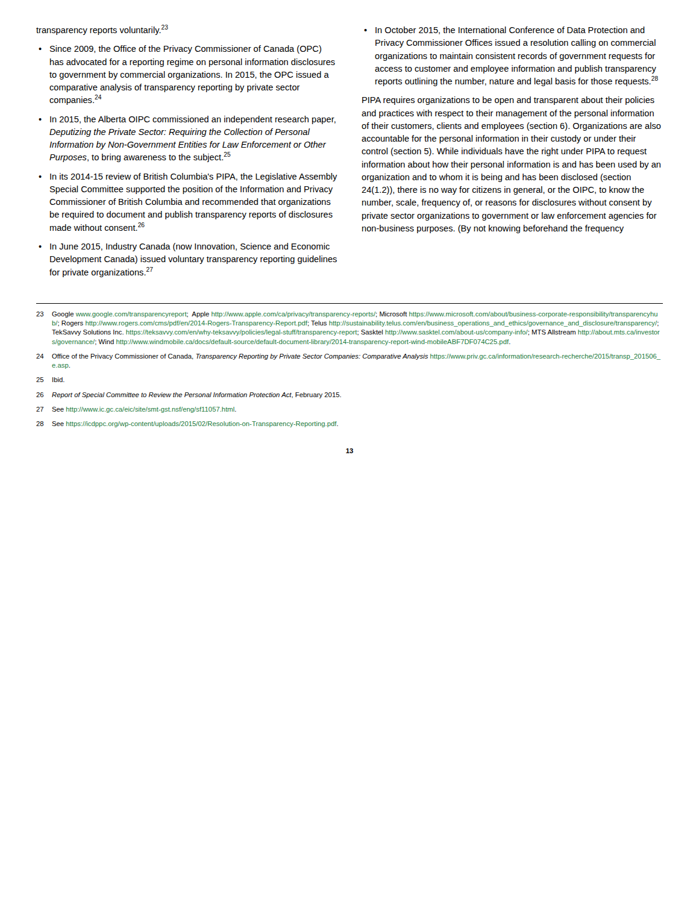transparency reports voluntarily.23
Since 2009, the Office of the Privacy Commissioner of Canada (OPC) has advocated for a reporting regime on personal information disclosures to government by commercial organizations. In 2015, the OPC issued a comparative analysis of transparency reporting by private sector companies.24
In 2015, the Alberta OIPC commissioned an independent research paper, Deputizing the Private Sector: Requiring the Collection of Personal Information by Non-Government Entities for Law Enforcement or Other Purposes, to bring awareness to the subject.25
In its 2014-15 review of British Columbia's PIPA, the Legislative Assembly Special Committee supported the position of the Information and Privacy Commissioner of British Columbia and recommended that organizations be required to document and publish transparency reports of disclosures made without consent.26
In June 2015, Industry Canada (now Innovation, Science and Economic Development Canada) issued voluntary transparency reporting guidelines for private organizations.27
In October 2015, the International Conference of Data Protection and Privacy Commissioner Offices issued a resolution calling on commercial organizations to maintain consistent records of government requests for access to customer and employee information and publish transparency reports outlining the number, nature and legal basis for those requests.28
PIPA requires organizations to be open and transparent about their policies and practices with respect to their management of the personal information of their customers, clients and employees (section 6). Organizations are also accountable for the personal information in their custody or under their control (section 5). While individuals have the right under PIPA to request information about how their personal information is and has been used by an organization and to whom it is being and has been disclosed (section 24(1.2)), there is no way for citizens in general, or the OIPC, to know the number, scale, frequency of, or reasons for disclosures without consent by private sector organizations to government or law enforcement agencies for non-business purposes. (By not knowing beforehand the frequency
23
Google www.google.com/transparencyreport; Apple http://www.apple.com/ca/privacy/transparency-reports/; Microsoft https://www.microsoft.com/about/business-corporate-responsibility/transparencyhub/; Rogers http://www.rogers.com/cms/pdf/en/2014-Rogers-Transparency-Report.pdf; Telus http://sustainability.telus.com/en/business_operations_and_ethics/governance_and_disclosure/transparency/; TekSavvy Solutions Inc. https://teksavvy.com/en/why-teksavvy/policies/legal-stuff/transparency-report; Sasktel http://www.sasktel.com/about-us/company-info/; MTS Allstream http://about.mts.ca/investors/governance/; Wind http://www.windmobile.ca/docs/default-source/default-document-library/2014-transparency-report-wind-mobileABF7DF074C25.pdf.
24
Office of the Privacy Commissioner of Canada, Transparency Reporting by Private Sector Companies: Comparative Analysis https://www.priv.gc.ca/information/research-recherche/2015/transp_201506_e.asp.
25
Ibid.
26
Report of Special Committee to Review the Personal Information Protection Act, February 2015.
27
See http://www.ic.gc.ca/eic/site/smt-gst.nsf/eng/sf11057.html.
28
See https://icdppc.org/wp-content/uploads/2015/02/Resolution-on-Transparency-Reporting.pdf.
13